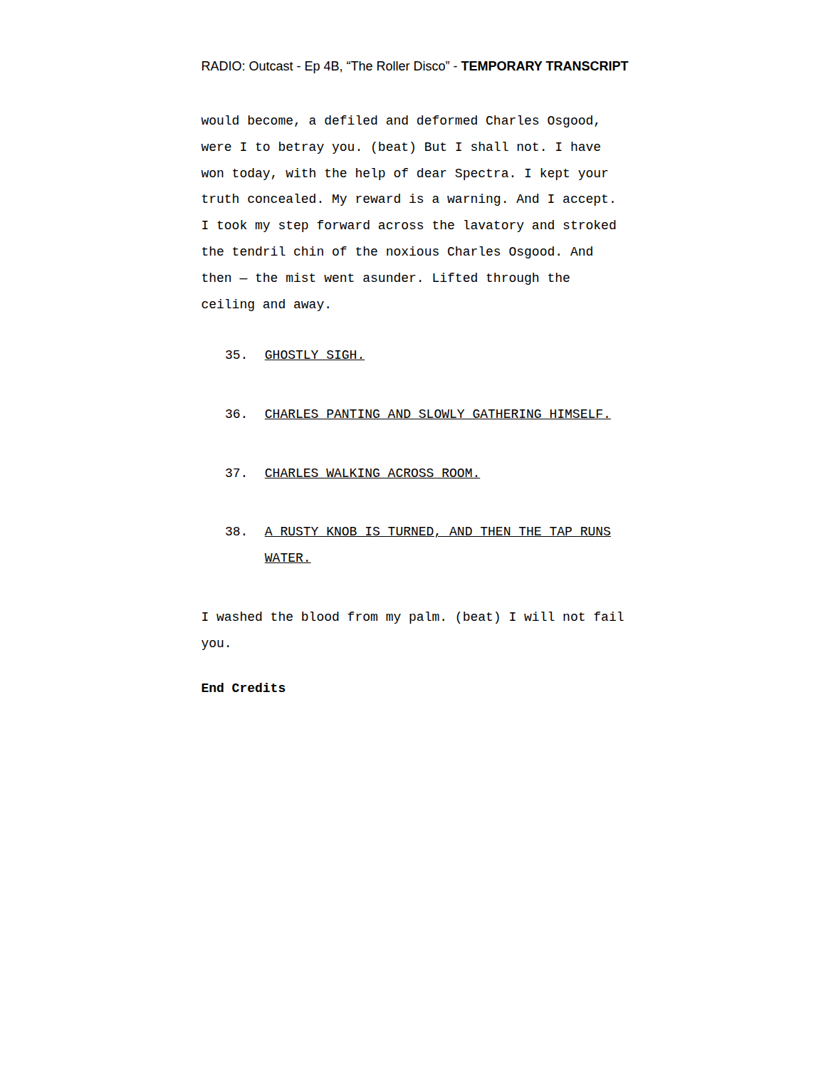RADIO: Outcast - Ep 4B, “The Roller Disco” - TEMPORARY TRANSCRIPT
would become, a defiled and deformed Charles Osgood, were I to betray you. (beat) But I shall not. I have won today, with the help of dear Spectra. I kept your truth concealed. My reward is a warning. And I accept. I took my step forward across the lavatory and stroked the tendril chin of the noxious Charles Osgood. And then — the mist went asunder. Lifted through the ceiling and away.
35. GHOSTLY SIGH.
36. CHARLES PANTING AND SLOWLY GATHERING HIMSELF.
37. CHARLES WALKING ACROSS ROOM.
38. A RUSTY KNOB IS TURNED, AND THEN THE TAP RUNS WATER.
I washed the blood from my palm. (beat) I will not fail you.
End Credits